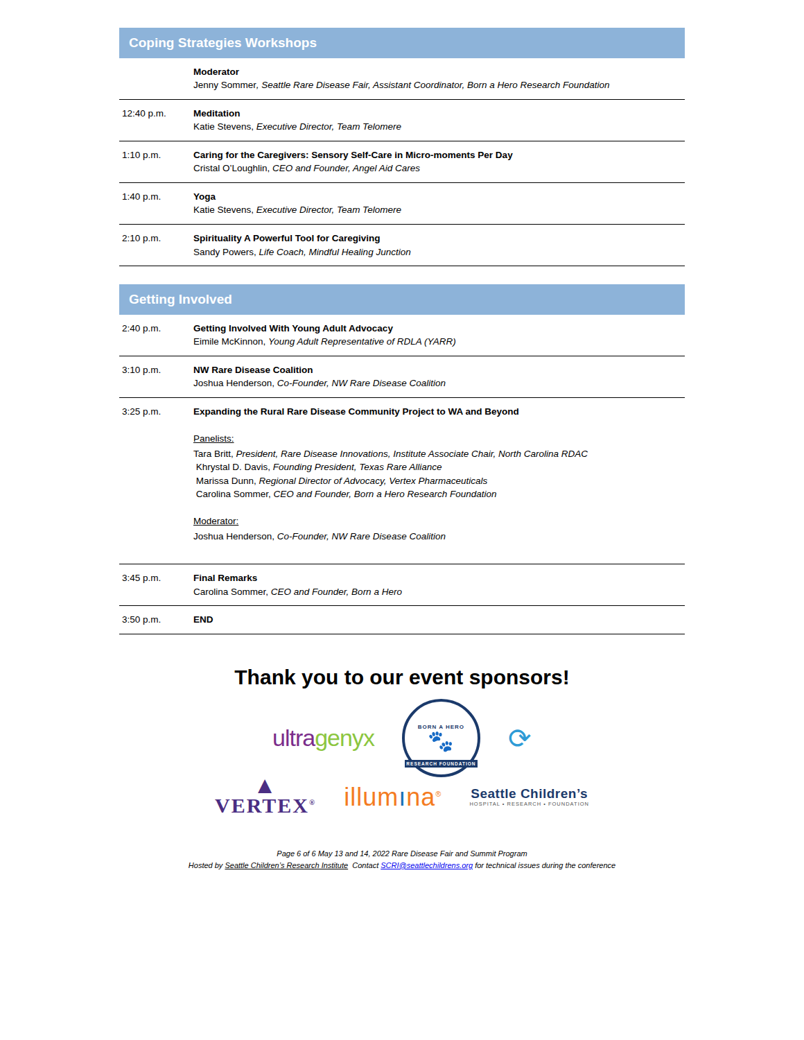Coping Strategies Workshops
| | Moderator Jenny Sommer , Seattle Rare Disease Fair, Assistant Coordinator, Born a Hero Research Foundation |
| 12:40 p.m. | Meditation Katie Stevens, Executive Director, Team Telomere |
| 1:10 p.m. | Caring for the Caregivers: Sensory Self-Care in Micro-moments Per Day Cristal O’Loughlin, CEO and Founder, Angel Aid Cares |
| 1:40 p.m. | Yoga Katie Stevens, Executive Director, Team Telomere |
| 2:10 p.m. | Spirituality A Powerful Tool for Caregiving Sandy Powers, Life Coach, Mindful Healing Junction |
Getting Involved
| 2:40 p.m. | Getting Involved With Young Adult Advocacy Eimile McKinnon, Young Adult Representative of RDLA (YARR) |
| 3:10 p.m. | NW Rare Disease Coalition Joshua Henderson, Co-Founder, NW Rare Disease Coalition |
| 3:25 p.m. | Expanding the Rural Rare Disease Community Project to WA and Beyond Panelists: Tara Britt, President, Rare Disease Innovations, Institute Associate Chair, North Carolina RDAC Khrystal D. Davis, Founding President, Texas Rare Alliance Marissa Dunn, Regional Director of Advocacy, Vertex Pharmaceuticals Carolina Sommer, CEO and Founder, Born a Hero Research Foundation Moderator: Joshua Henderson, Co-Founder, NW Rare Disease Coalition |
| 3:45 p.m. | Final Remarks Carolina Sommer, CEO and Founder, Born a Hero |
| 3:50 p.m. | END |
Thank you to our event sponsors!
ultragenyx
Born a Hero 🐾 Research Foundation
⟳
▲ VERTEX®
illumına®
Seattle Children’s
HOSPITAL • RESEARCH • FOUNDATION
Page 6 of 6 May 13 and 14, 2022 Rare Disease Fair and Summit Program
Hosted by Seattle Children’s Research Institute Contact SCRI@seattlechildrens.org for technical issues during the conference